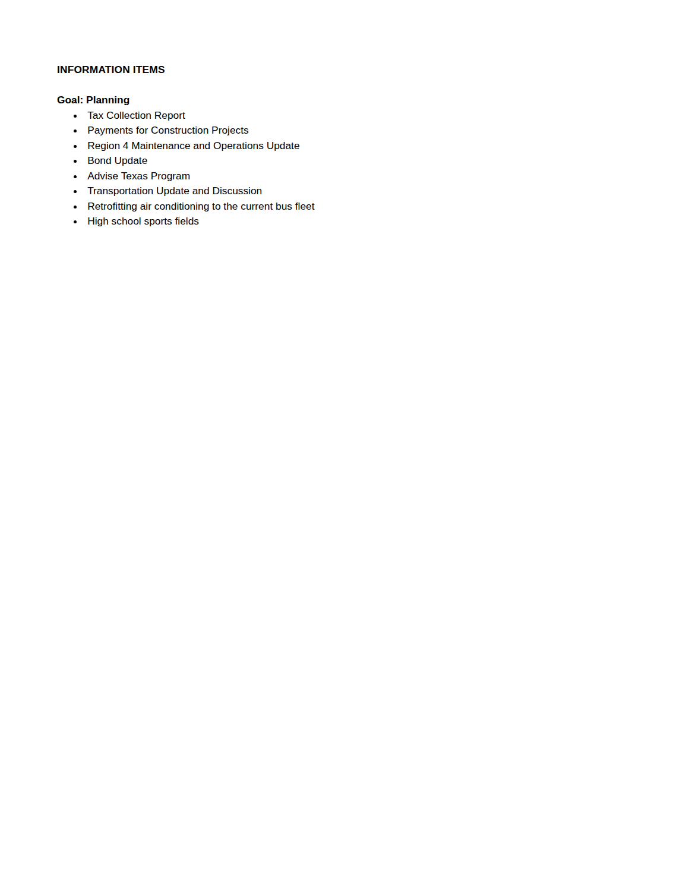INFORMATION ITEMS
Goal: Planning
Tax Collection Report
Payments for Construction Projects
Region 4 Maintenance and Operations Update
Bond Update
Advise Texas Program
Transportation Update and Discussion
Retrofitting air conditioning to the current bus fleet
High school sports fields